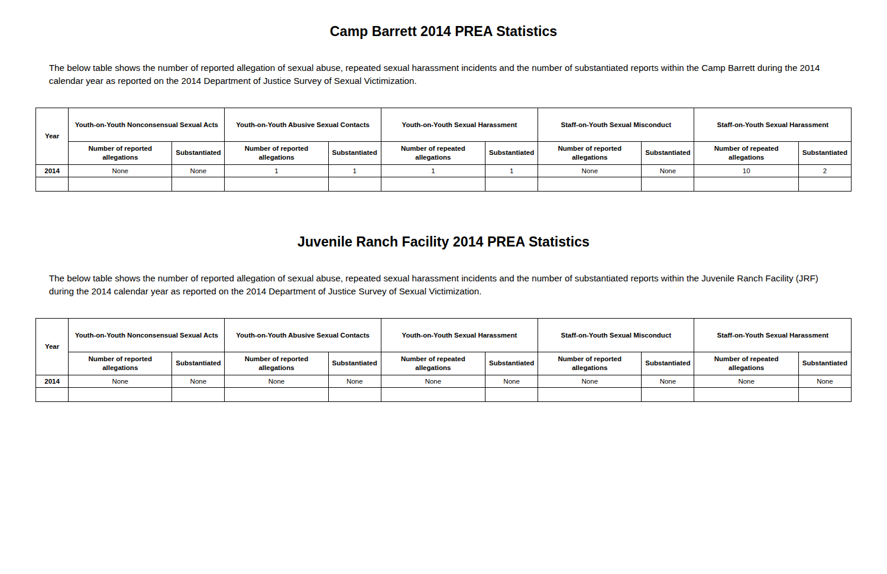Camp Barrett 2014 PREA Statistics
The below table shows the number of reported allegation of sexual abuse, repeated sexual harassment incidents and the number of substantiated reports within the Camp Barrett during the 2014 calendar year as reported on the 2014 Department of Justice Survey of Sexual Victimization.
| Year | Youth-on-Youth Nonconsensual Sexual Acts | Youth-on-Youth Abusive Sexual Contacts | Youth-on-Youth Sexual Harassment | Staff-on-Youth Sexual Misconduct | Staff-on-Youth Sexual Harassment |
| --- | --- | --- | --- | --- | --- |
| Number of reported allegations | Substantiated | Number of reported allegations | Substantiated | Number of repeated allegations | Substantiated | Number of reported allegations | Substantiated | Number of repeated allegations | Substantiated |
| 2014 | None | None | 1 | 1 | 1 | 1 | None | None | 10 | 2 |
Juvenile Ranch Facility 2014 PREA Statistics
The below table shows the number of reported allegation of sexual abuse, repeated sexual harassment incidents and the number of substantiated reports within the Juvenile Ranch Facility (JRF) during the 2014 calendar year as reported on the 2014 Department of Justice Survey of Sexual Victimization.
| Year | Youth-on-Youth Nonconsensual Sexual Acts | Youth-on-Youth Abusive Sexual Contacts | Youth-on-Youth Sexual Harassment | Staff-on-Youth Sexual Misconduct | Staff-on-Youth Sexual Harassment |
| --- | --- | --- | --- | --- | --- |
| Number of reported allegations | Substantiated | Number of reported allegations | Substantiated | Number of repeated allegations | Substantiated | Number of reported allegations | Substantiated | Number of repeated allegations | Substantiated |
| 2014 | None | None | None | None | None | None | None | None | None | None |